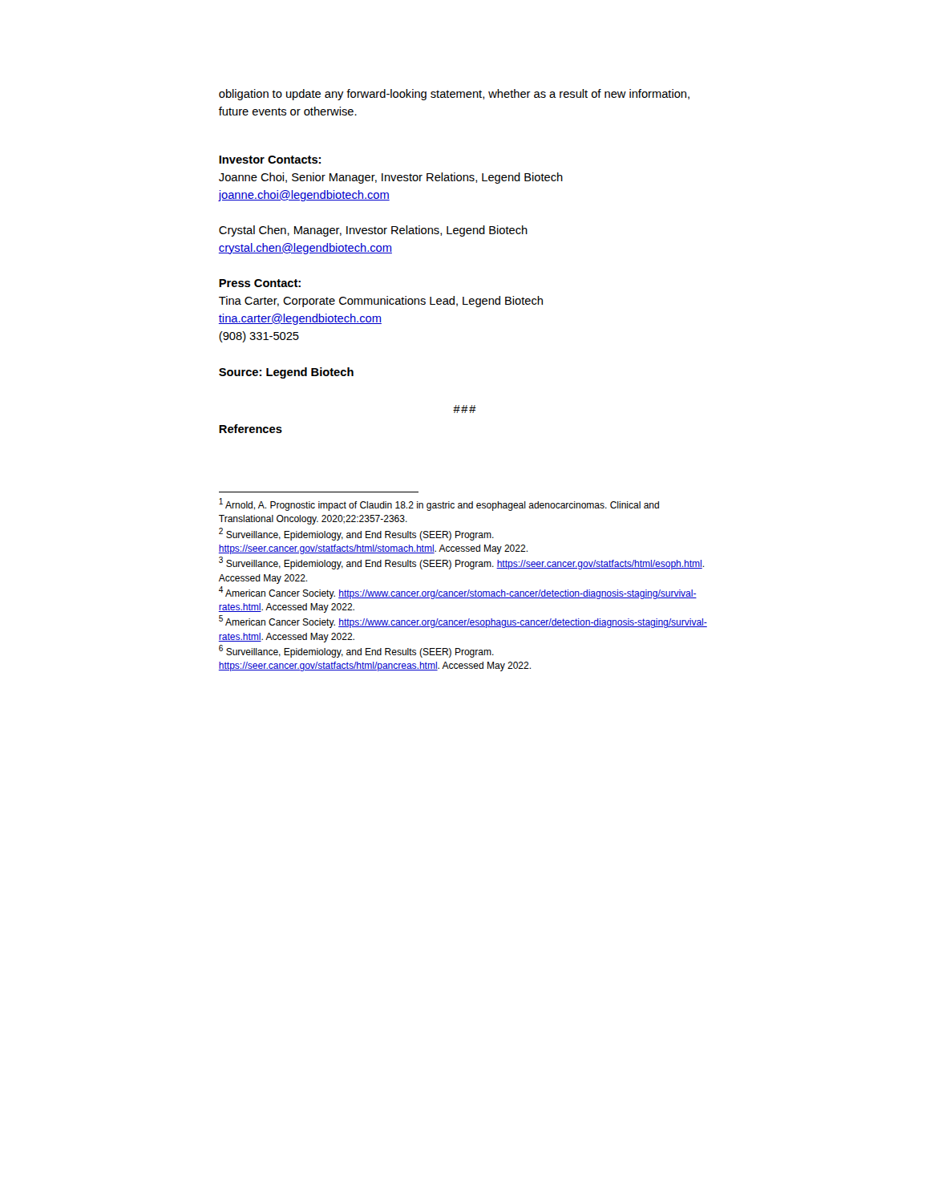obligation to update any forward-looking statement, whether as a result of new information, future events or otherwise.
Investor Contacts:
Joanne Choi, Senior Manager, Investor Relations, Legend Biotech
joanne.choi@legendbiotech.com
Crystal Chen, Manager, Investor Relations, Legend Biotech
crystal.chen@legendbiotech.com
Press Contact:
Tina Carter, Corporate Communications Lead, Legend Biotech
tina.carter@legendbiotech.com
(908) 331-5025
Source: Legend Biotech
###
References
1 Arnold, A. Prognostic impact of Claudin 18.2 in gastric and esophageal adenocarcinomas. Clinical and Translational Oncology. 2020;22:2357-2363.
2 Surveillance, Epidemiology, and End Results (SEER) Program. https://seer.cancer.gov/statfacts/html/stomach.html. Accessed May 2022.
3 Surveillance, Epidemiology, and End Results (SEER) Program. https://seer.cancer.gov/statfacts/html/esoph.html. Accessed May 2022.
4 American Cancer Society. https://www.cancer.org/cancer/stomach-cancer/detection-diagnosis-staging/survival-rates.html. Accessed May 2022.
5 American Cancer Society. https://www.cancer.org/cancer/esophagus-cancer/detection-diagnosis-staging/survival-rates.html. Accessed May 2022.
6 Surveillance, Epidemiology, and End Results (SEER) Program. https://seer.cancer.gov/statfacts/html/pancreas.html. Accessed May 2022.